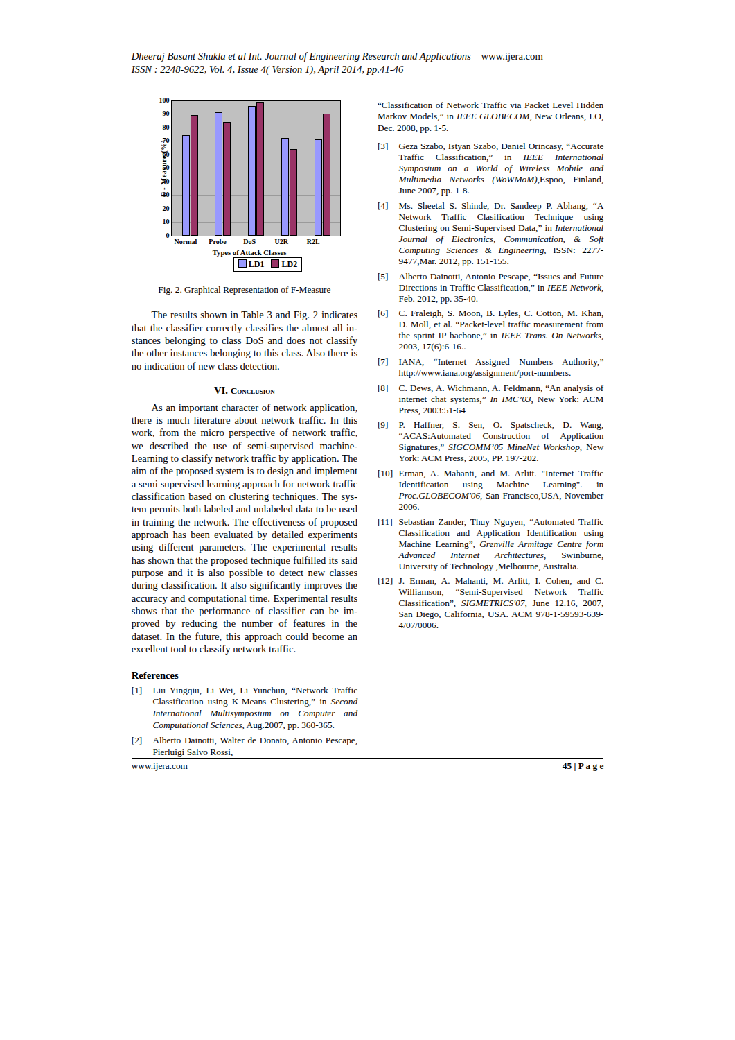Dheeraj Basant Shukla et al Int. Journal of Engineering Research and Applications www.ijera.com
ISSN : 2248-9622, Vol. 4, Issue 4( Version 1), April 2014, pp.41-46
F - Measure (%)
100 90 80 70 60 50 40 30 20 10 0
Normal Probe DoS U2R R2L
Types of Attack Classes
LD1 LD2
Fig. 2. Graphical Representation of F-Measure
The results shown in Table 3 and Fig. 2 indicates that the classifier correctly classifies the almost all instances belonging to class DoS and does not classify the other instances belonging to this class. Also there is no indication of new class detection.
VI. Conclusion
As an important character of network application, there is much literature about network traffic. In this work, from the micro perspective of network traffic, we described the use of semi-supervised machine-Learning to classify network traffic by application. The aim of the proposed system is to design and implement a semi supervised learning approach for network traffic classification based on clustering techniques. The system permits both labeled and unlabeled data to be used in training the network. The effectiveness of proposed approach has been evaluated by detailed experiments using different parameters. The experimental results has shown that the proposed technique fulfilled its said purpose and it is also possible to detect new classes during classification. It also significantly improves the accuracy and computational time. Experimental results shows that the performance of classifier can be improved by reducing the number of features in the dataset. In the future, this approach could become an excellent tool to classify network traffic.
References
[1] Liu Yingqiu, Li Wei, Li Yunchun, “Network Traffic Classification using K-Means Clustering,” in Second International Multisymposium on Computer and Computational Sciences, Aug.2007, pp. 360-365.
[2] Alberto Dainotti, Walter de Donato, Antonio Pescape, Pierluigi Salvo Rossi,
“Classification of Network Traffic via Packet Level Hidden Markov Models,” in IEEE GLOBECOM, New Orleans, LO, Dec. 2008, pp. 1-5.
[3] Geza Szabo, Istyan Szabo, Daniel Orincasy, “Accurate Traffic Classification,” in IEEE International Symposium on a World of Wireless Mobile and Multimedia Networks (WoWMoM),Espoo, Finland, June 2007, pp. 1-8.
[4] Ms. Sheetal S. Shinde, Dr. Sandeep P. Abhang, “A Network Traffic Clasification Technique using Clustering on Semi-Supervised Data,” in International Journal of Electronics, Communication, & Soft Computing Sciences & Engineering, ISSN: 2277-9477,Mar. 2012, pp. 151-155.
[5] Alberto Dainotti, Antonio Pescape, “Issues and Future Directions in Traffic Classification,” in IEEE Network, Feb. 2012, pp. 35-40.
[6] C. Fraleigh, S. Moon, B. Lyles, C. Cotton, M. Khan, D. Moll, et al. “Packet-level traffic measurement from the sprint IP bacbone,” in IEEE Trans. On Networks, 2003, 17(6):6-16..
[7] IANA, “Internet Assigned Numbers Authority,” http://www.iana.org/assignment/port-numbers.
[8] C. Dews, A. Wichmann, A. Feldmann, “An analysis of internet chat systems,” In IMC’03, New York: ACM Press, 2003:51-64
[9] P. Haffner, S. Sen, O. Spatscheck, D. Wang, “ACAS:Automated Construction of Application Signatures,” SIGCOMM’05 MineNet Workshop, New York: ACM Press, 2005, PP. 197-202.
[10] Erman, A. Mahanti, and M. Arlitt. "Internet Traffic Identification using Machine Learning". in Proc.GLOBECOM'06, San Francisco,USA, November 2006.
[11] Sebastian Zander, Thuy Nguyen, “Automated Traffic Classification and Application Identification using Machine Learning”, Grenville Armitage Centre form Advanced Internet Architectures, Swinburne, University of Technology ,Melbourne, Australia.
[12] J. Erman, A. Mahanti, M. Arlitt, I. Cohen, and C. Williamson, “Semi-Supervised Network Traffic Classification”, SIGMETRICS'07, June 12.16, 2007, San Diego, California, USA. ACM 978-1-59593-639-4/07/0006.
www.ijera.com 45 | P a g e